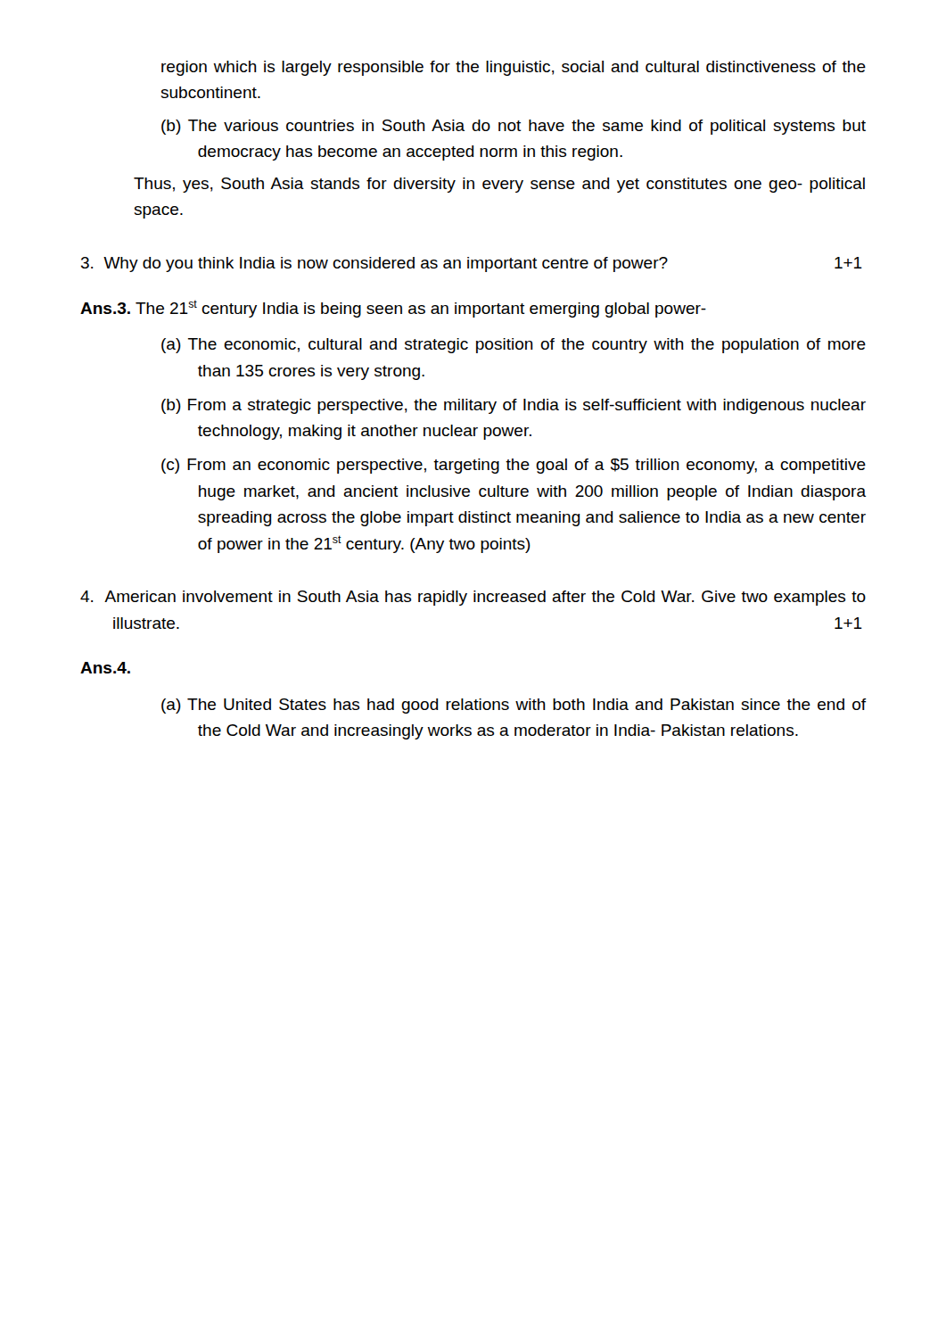region which is largely responsible for the linguistic, social and cultural distinctiveness of the subcontinent.
(b) The various countries in South Asia do not have the same kind of political systems but democracy has become an accepted norm in this region.
Thus, yes, South Asia stands for diversity in every sense and yet constitutes one geo- political space.
3. Why do you think India is now considered as an important centre of power? 1+1
Ans.3. The 21st century India is being seen as an important emerging global power-
(a) The economic, cultural and strategic position of the country with the population of more than 135 crores is very strong.
(b) From a strategic perspective, the military of India is self-sufficient with indigenous nuclear technology, making it another nuclear power.
(c) From an economic perspective, targeting the goal of a $5 trillion economy, a competitive huge market, and ancient inclusive culture with 200 million people of Indian diaspora spreading across the globe impart distinct meaning and salience to India as a new center of power in the 21st century. (Any two points)
4. American involvement in South Asia has rapidly increased after the Cold War. Give two examples to illustrate. 1+1
Ans.4.
(a) The United States has had good relations with both India and Pakistan since the end of the Cold War and increasingly works as a moderator in India- Pakistan relations.